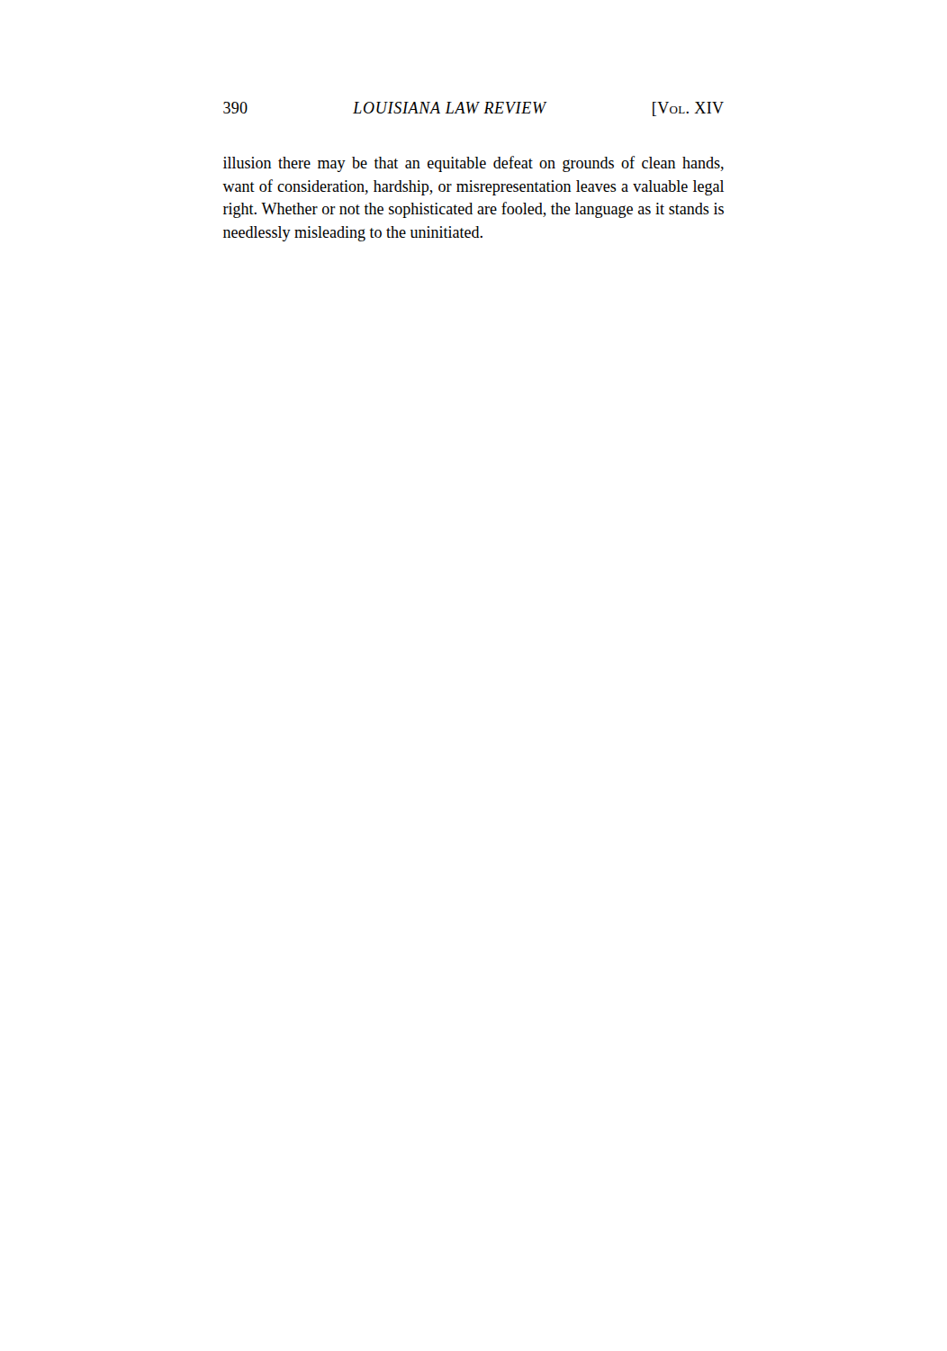390 LOUISIANA LAW REVIEW [Vol. XIV
illusion there may be that an equitable defeat on grounds of clean hands, want of consideration, hardship, or misrepresentation leaves a valuable legal right. Whether or not the sophisticated are fooled, the language as it stands is needlessly misleading to the uninitiated.